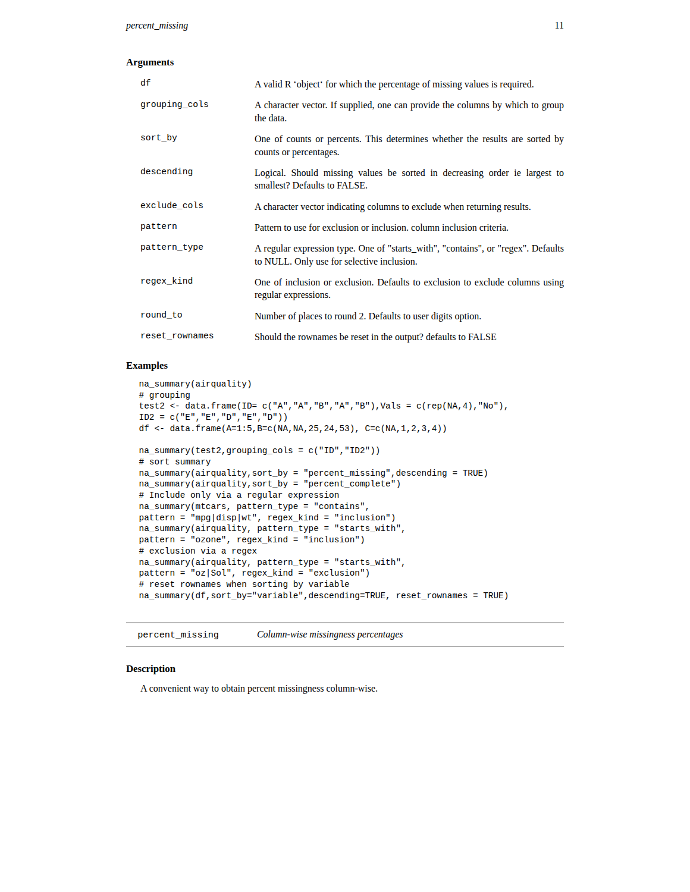percent_missing 11
Arguments
df
A valid R ‘object‘ for which the percentage of missing values is required.
grouping_cols
A character vector. If supplied, one can provide the columns by which to group the data.
sort_by
One of counts or percents. This determines whether the results are sorted by counts or percentages.
descending
Logical. Should missing values be sorted in decreasing order ie largest to smallest? Defaults to FALSE.
exclude_cols
A character vector indicating columns to exclude when returning results.
pattern
Pattern to use for exclusion or inclusion. column inclusion criteria.
pattern_type
A regular expression type. One of "starts_with", "contains", or "regex". Defaults to NULL. Only use for selective inclusion.
regex_kind
One of inclusion or exclusion. Defaults to exclusion to exclude columns using regular expressions.
round_to
Number of places to round 2. Defaults to user digits option.
reset_rownames
Should the rownames be reset in the output? defaults to FALSE
Examples
na_summary(airquality)
# grouping
test2 <- data.frame(ID= c("A","A","B","A","B"),Vals = c(rep(NA,4),"No"),
ID2 = c("E","E","D","E","D"))
df <- data.frame(A=1:5,B=c(NA,NA,25,24,53), C=c(NA,1,2,3,4))

na_summary(test2,grouping_cols = c("ID","ID2"))
# sort summary
na_summary(airquality,sort_by = "percent_missing",descending = TRUE)
na_summary(airquality,sort_by = "percent_complete")
# Include only via a regular expression
na_summary(mtcars, pattern_type = "contains",
pattern = "mpg|disp|wt", regex_kind = "inclusion")
na_summary(airquality, pattern_type = "starts_with",
pattern = "ozone", regex_kind = "inclusion")
# exclusion via a regex
na_summary(airquality, pattern_type = "starts_with",
pattern = "oz|Sol", regex_kind = "exclusion")
# reset rownames when sorting by variable
na_summary(df,sort_by="variable",descending=TRUE, reset_rownames = TRUE)
percent_missing Column-wise missingness percentages
Description
A convenient way to obtain percent missingness column-wise.